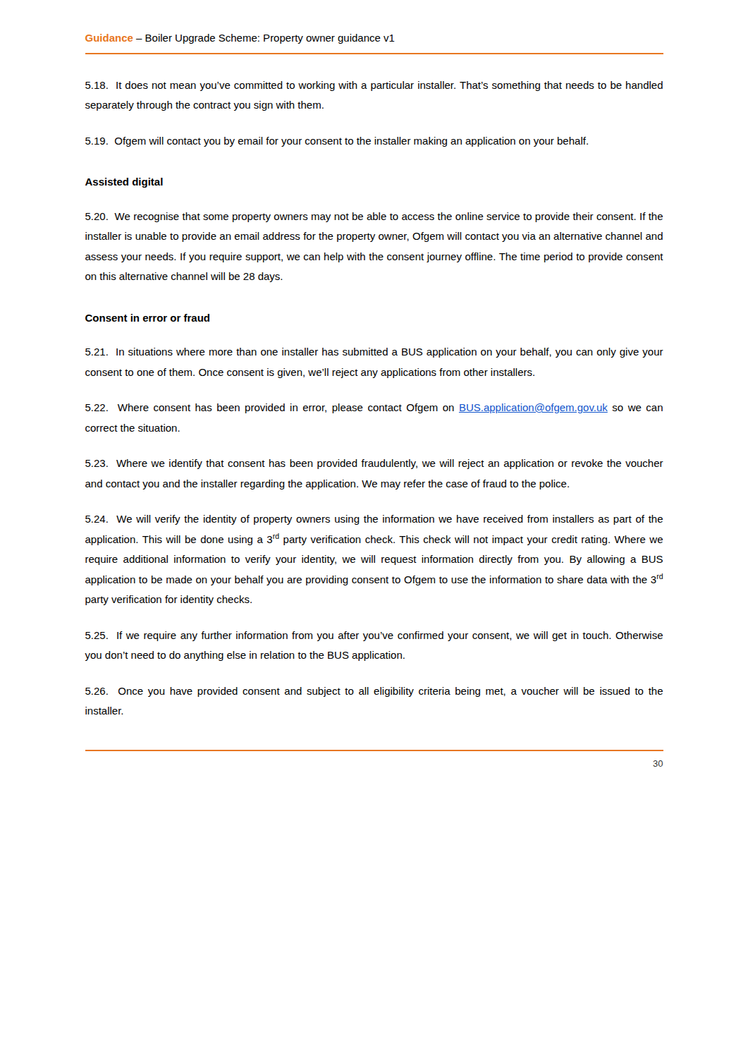Guidance – Boiler Upgrade Scheme: Property owner guidance v1
5.18. It does not mean you’ve committed to working with a particular installer. That’s something that needs to be handled separately through the contract you sign with them.
5.19. Ofgem will contact you by email for your consent to the installer making an application on your behalf.
Assisted digital
5.20. We recognise that some property owners may not be able to access the online service to provide their consent. If the installer is unable to provide an email address for the property owner, Ofgem will contact you via an alternative channel and assess your needs. If you require support, we can help with the consent journey offline. The time period to provide consent on this alternative channel will be 28 days.
Consent in error or fraud
5.21. In situations where more than one installer has submitted a BUS application on your behalf, you can only give your consent to one of them. Once consent is given, we’ll reject any applications from other installers.
5.22. Where consent has been provided in error, please contact Ofgem on BUS.application@ofgem.gov.uk so we can correct the situation.
5.23. Where we identify that consent has been provided fraudulently, we will reject an application or revoke the voucher and contact you and the installer regarding the application. We may refer the case of fraud to the police.
5.24. We will verify the identity of property owners using the information we have received from installers as part of the application. This will be done using a 3rd party verification check. This check will not impact your credit rating. Where we require additional information to verify your identity, we will request information directly from you. By allowing a BUS application to be made on your behalf you are providing consent to Ofgem to use the information to share data with the 3rd party verification for identity checks.
5.25. If we require any further information from you after you’ve confirmed your consent, we will get in touch. Otherwise you don’t need to do anything else in relation to the BUS application.
5.26. Once you have provided consent and subject to all eligibility criteria being met, a voucher will be issued to the installer.
30